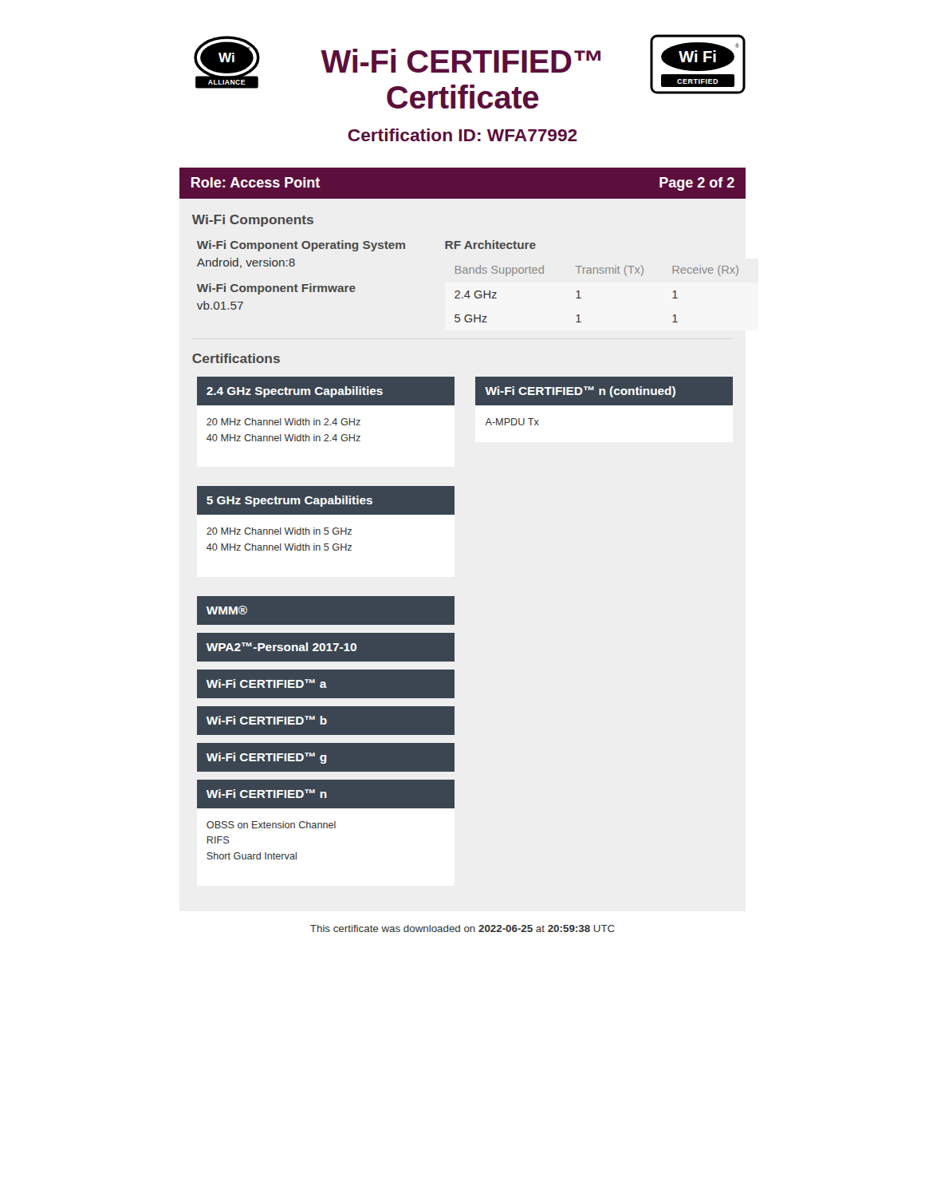Wi ™ ALLIANCE
Wi-Fi CERTIFIED™ Certificate
Certification ID: WFA77992
Wi Fi ® CERTIFIED
Role: Access Point Page 2 of 2
Wi-Fi Components
Wi-Fi Component Operating System
Android, version:8
Wi-Fi Component Firmware
vb.01.57
RF Architecture
| Bands Supported | Transmit (Tx) | Receive (Rx) |
| --- | --- | --- |
| 2.4 GHz | 1 | 1 |
| 5 GHz | 1 | 1 |
Certifications
2.4 GHz Spectrum Capabilities
20 MHz Channel Width in 2.4 GHz
40 MHz Channel Width in 2.4 GHz
5 GHz Spectrum Capabilities
20 MHz Channel Width in 5 GHz
40 MHz Channel Width in 5 GHz
WMM®
WPA2™-Personal 2017-10
Wi-Fi CERTIFIED™ a
Wi-Fi CERTIFIED™ b
Wi-Fi CERTIFIED™ g
Wi-Fi CERTIFIED™ n
OBSS on Extension Channel
RIFS
Short Guard Interval
Wi-Fi CERTIFIED™ n (continued)
A-MPDU Tx
This certificate was downloaded on 2022-06-25 at 20:59:38 UTC